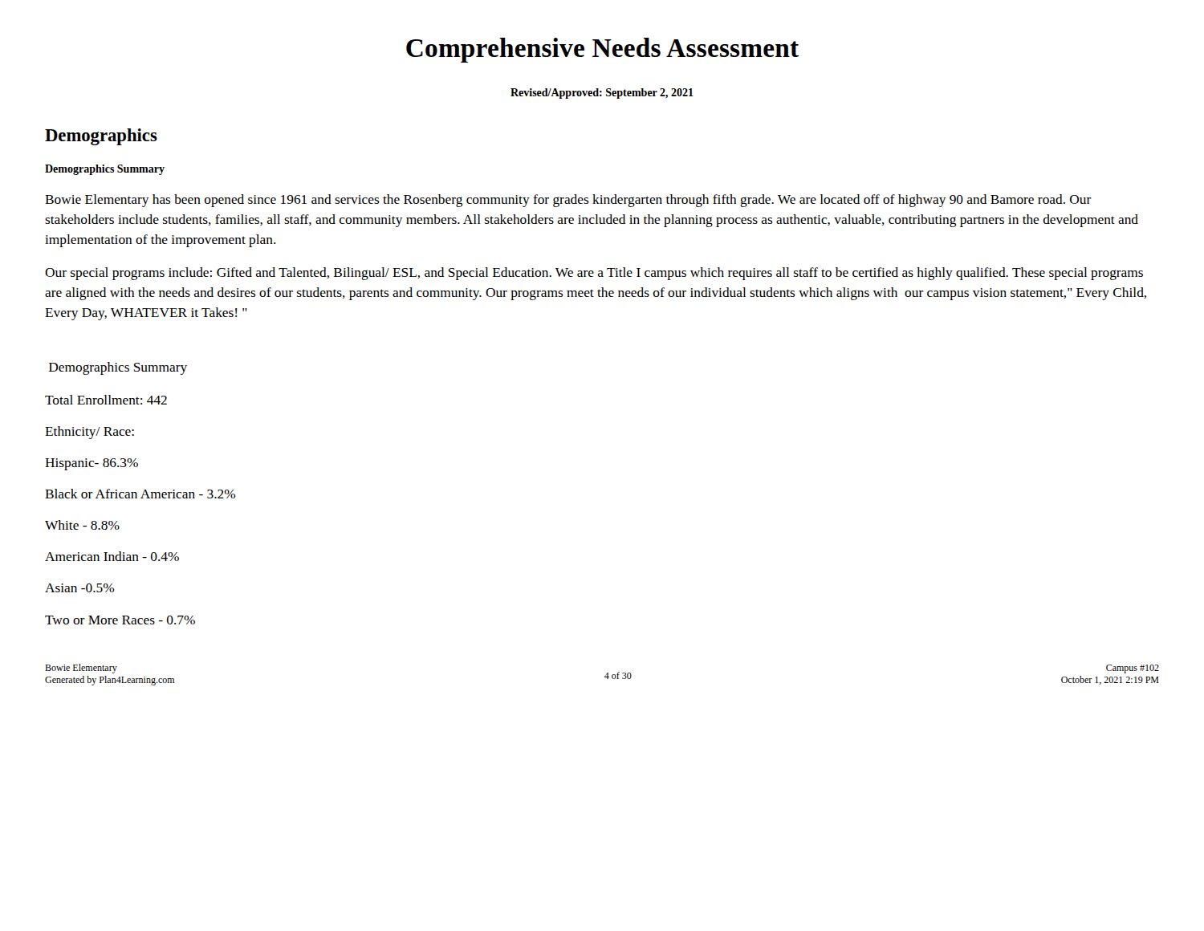Comprehensive Needs Assessment
Revised/Approved: September 2, 2021
Demographics
Demographics Summary
Bowie Elementary has been opened since 1961 and services the Rosenberg community for grades kindergarten through fifth grade. We are located off of highway 90 and Bamore road. Our stakeholders include students, families, all staff, and community members. All stakeholders are included in the planning process as authentic, valuable, contributing partners in the development and implementation of the improvement plan.
Our special programs include: Gifted and Talented, Bilingual/ ESL, and Special Education. We are a Title I campus which requires all staff to be certified as highly qualified. These special programs are aligned with the needs and desires of our students, parents and community. Our programs meet the needs of our individual students which aligns with our campus vision statement," Every Child, Every Day, WHATEVER it Takes! "
Demographics Summary
Total Enrollment: 442
Ethnicity/ Race:
Hispanic- 86.3%
Black or African American - 3.2%
White - 8.8%
American Indian - 0.4%
Asian -0.5%
Two or More Races - 0.7%
Bowie Elementary
Generated by Plan4Learning.com
4 of 30
Campus #102
October 1, 2021 2:19 PM